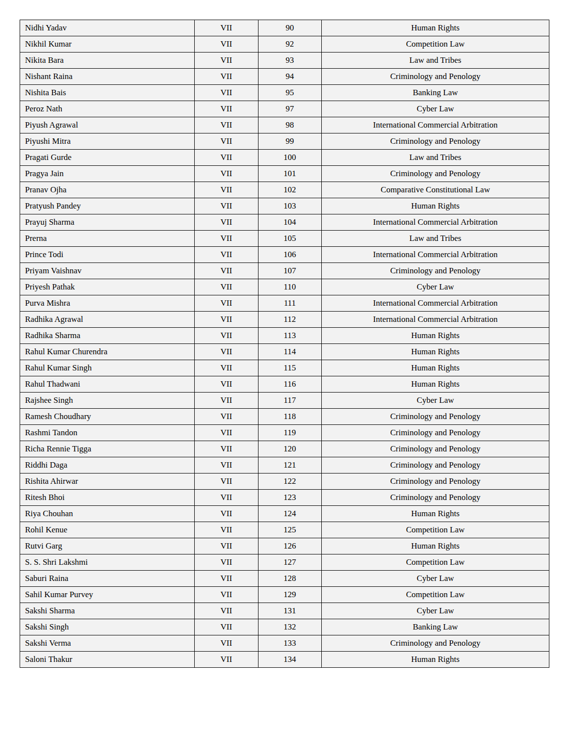| Nidhi Yadav | VII | 90 | Human Rights |
| Nikhil Kumar | VII | 92 | Competition Law |
| Nikita Bara | VII | 93 | Law and Tribes |
| Nishant Raina | VII | 94 | Criminology and Penology |
| Nishita Bais | VII | 95 | Banking Law |
| Peroz Nath | VII | 97 | Cyber Law |
| Piyush Agrawal | VII | 98 | International Commercial Arbitration |
| Piyushi Mitra | VII | 99 | Criminology and Penology |
| Pragati Gurde | VII | 100 | Law and Tribes |
| Pragya Jain | VII | 101 | Criminology and Penology |
| Pranav Ojha | VII | 102 | Comparative Constitutional Law |
| Pratyush Pandey | VII | 103 | Human Rights |
| Prayuj Sharma | VII | 104 | International Commercial Arbitration |
| Prerna | VII | 105 | Law and Tribes |
| Prince Todi | VII | 106 | International Commercial Arbitration |
| Priyam Vaishnav | VII | 107 | Criminology and Penology |
| Priyesh Pathak | VII | 110 | Cyber Law |
| Purva Mishra | VII | 111 | International Commercial Arbitration |
| Radhika Agrawal | VII | 112 | International Commercial Arbitration |
| Radhika Sharma | VII | 113 | Human Rights |
| Rahul Kumar Churendra | VII | 114 | Human Rights |
| Rahul Kumar Singh | VII | 115 | Human Rights |
| Rahul Thadwani | VII | 116 | Human Rights |
| Rajshee Singh | VII | 117 | Cyber Law |
| Ramesh Choudhary | VII | 118 | Criminology and Penology |
| Rashmi Tandon | VII | 119 | Criminology and Penology |
| Richa Rennie Tigga | VII | 120 | Criminology and Penology |
| Riddhi Daga | VII | 121 | Criminology and Penology |
| Rishita Ahirwar | VII | 122 | Criminology and Penology |
| Ritesh Bhoi | VII | 123 | Criminology and Penology |
| Riya Chouhan | VII | 124 | Human Rights |
| Rohil Kenue | VII | 125 | Competition Law |
| Rutvi Garg | VII | 126 | Human Rights |
| S. S. Shri Lakshmi | VII | 127 | Competition Law |
| Saburi Raina | VII | 128 | Cyber Law |
| Sahil Kumar Purvey | VII | 129 | Competition Law |
| Sakshi Sharma | VII | 131 | Cyber Law |
| Sakshi Singh | VII | 132 | Banking Law |
| Sakshi Verma | VII | 133 | Criminology and Penology |
| Saloni Thakur | VII | 134 | Human Rights |